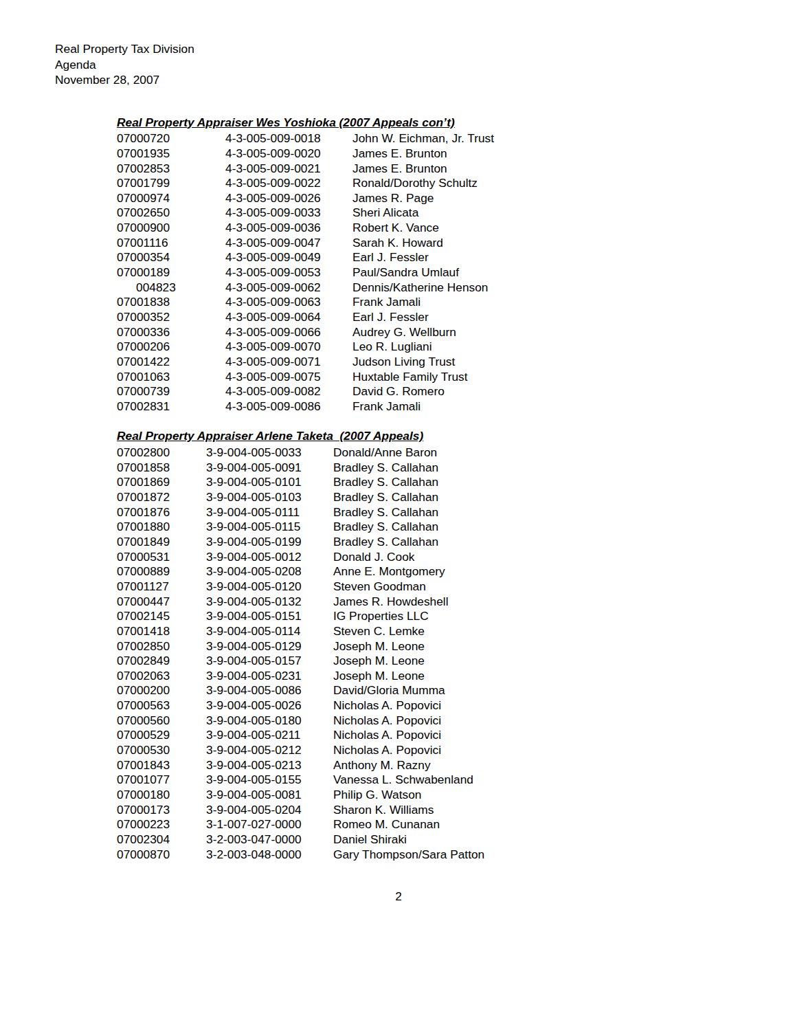Real Property Tax Division
Agenda
November 28, 2007
Real Property Appraiser Wes Yoshioka (2007 Appeals con’t)
| 07000720 | 4-3-005-009-0018 | John W. Eichman, Jr. Trust |
| 07001935 | 4-3-005-009-0020 | James E. Brunton |
| 07002853 | 4-3-005-009-0021 | James E. Brunton |
| 07001799 | 4-3-005-009-0022 | Ronald/Dorothy Schultz |
| 07000974 | 4-3-005-009-0026 | James R. Page |
| 07002650 | 4-3-005-009-0033 | Sheri Alicata |
| 07000900 | 4-3-005-009-0036 | Robert K. Vance |
| 07001116 | 4-3-005-009-0047 | Sarah K. Howard |
| 07000354 | 4-3-005-009-0049 | Earl J. Fessler |
| 07000189 | 4-3-005-009-0053 | Paul/Sandra Umlauf |
| 004823 | 4-3-005-009-0062 | Dennis/Katherine Henson |
| 07001838 | 4-3-005-009-0063 | Frank Jamali |
| 07000352 | 4-3-005-009-0064 | Earl J. Fessler |
| 07000336 | 4-3-005-009-0066 | Audrey G. Wellburn |
| 07000206 | 4-3-005-009-0070 | Leo R. Lugliani |
| 07001422 | 4-3-005-009-0071 | Judson Living Trust |
| 07001063 | 4-3-005-009-0075 | Huxtable Family Trust |
| 07000739 | 4-3-005-009-0082 | David G. Romero |
| 07002831 | 4-3-005-009-0086 | Frank Jamali |
Real Property Appraiser Arlene Taketa (2007 Appeals)
| 07002800 | 3-9-004-005-0033 | Donald/Anne Baron |
| 07001858 | 3-9-004-005-0091 | Bradley S. Callahan |
| 07001869 | 3-9-004-005-0101 | Bradley S. Callahan |
| 07001872 | 3-9-004-005-0103 | Bradley S. Callahan |
| 07001876 | 3-9-004-005-0111 | Bradley S. Callahan |
| 07001880 | 3-9-004-005-0115 | Bradley S. Callahan |
| 07001849 | 3-9-004-005-0199 | Bradley S. Callahan |
| 07000531 | 3-9-004-005-0012 | Donald J. Cook |
| 07000889 | 3-9-004-005-0208 | Anne E. Montgomery |
| 07001127 | 3-9-004-005-0120 | Steven Goodman |
| 07000447 | 3-9-004-005-0132 | James R. Howdeshell |
| 07002145 | 3-9-004-005-0151 | IG Properties LLC |
| 07001418 | 3-9-004-005-0114 | Steven C. Lemke |
| 07002850 | 3-9-004-005-0129 | Joseph M. Leone |
| 07002849 | 3-9-004-005-0157 | Joseph M. Leone |
| 07002063 | 3-9-004-005-0231 | Joseph M. Leone |
| 07000200 | 3-9-004-005-0086 | David/Gloria Mumma |
| 07000563 | 3-9-004-005-0026 | Nicholas A. Popovici |
| 07000560 | 3-9-004-005-0180 | Nicholas A. Popovici |
| 07000529 | 3-9-004-005-0211 | Nicholas A. Popovici |
| 07000530 | 3-9-004-005-0212 | Nicholas A. Popovici |
| 07001843 | 3-9-004-005-0213 | Anthony M. Razny |
| 07001077 | 3-9-004-005-0155 | Vanessa L. Schwabenland |
| 07000180 | 3-9-004-005-0081 | Philip G. Watson |
| 07000173 | 3-9-004-005-0204 | Sharon K. Williams |
| 07000223 | 3-1-007-027-0000 | Romeo M. Cunanan |
| 07002304 | 3-2-003-047-0000 | Daniel Shiraki |
| 07000870 | 3-2-003-048-0000 | Gary Thompson/Sara Patton |
2